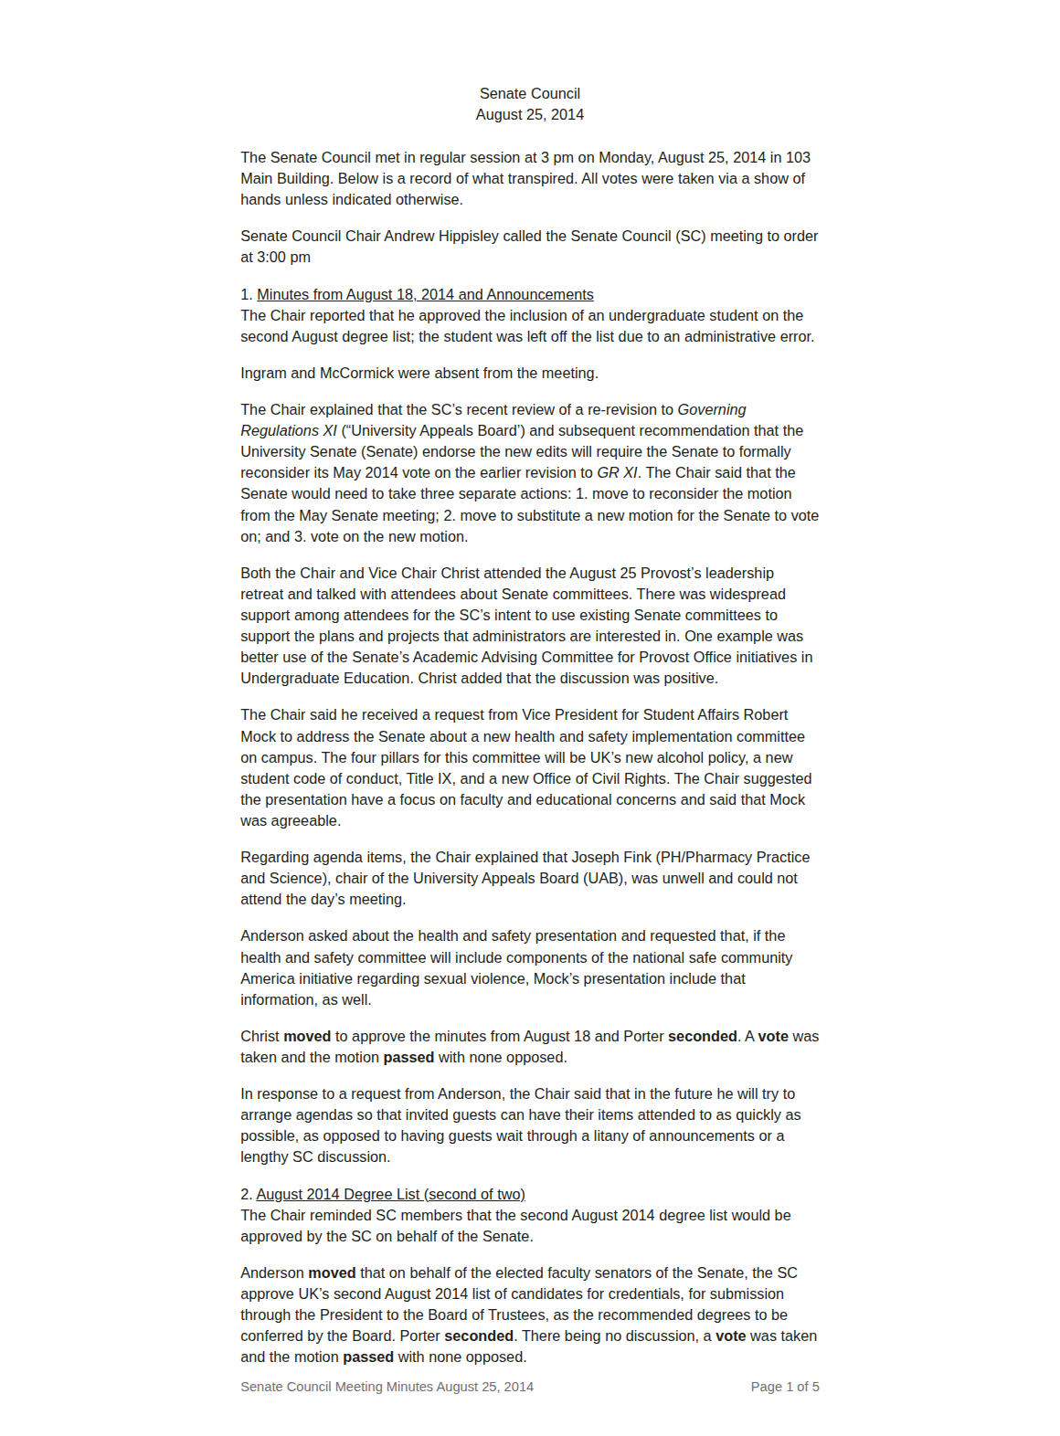Senate Council August 25, 2014
The Senate Council met in regular session at 3 pm on Monday, August 25, 2014 in 103 Main Building. Below is a record of what transpired. All votes were taken via a show of hands unless indicated otherwise.
Senate Council Chair Andrew Hippisley called the Senate Council (SC) meeting to order at 3:00 pm
1. Minutes from August 18, 2014 and Announcements
The Chair reported that he approved the inclusion of an undergraduate student on the second August degree list; the student was left off the list due to an administrative error.
Ingram and McCormick were absent from the meeting.
The Chair explained that the SC’s recent review of a re-revision to Governing Regulations XI (“University Appeals Board’) and subsequent recommendation that the University Senate (Senate) endorse the new edits will require the Senate to formally reconsider its May 2014 vote on the earlier revision to GR XI. The Chair said that the Senate would need to take three separate actions: 1. move to reconsider the motion from the May Senate meeting; 2. move to substitute a new motion for the Senate to vote on; and 3. vote on the new motion.
Both the Chair and Vice Chair Christ attended the August 25 Provost’s leadership retreat and talked with attendees about Senate committees. There was widespread support among attendees for the SC’s intent to use existing Senate committees to support the plans and projects that administrators are interested in. One example was better use of the Senate’s Academic Advising Committee for Provost Office initiatives in Undergraduate Education. Christ added that the discussion was positive.
The Chair said he received a request from Vice President for Student Affairs Robert Mock to address the Senate about a new health and safety implementation committee on campus. The four pillars for this committee will be UK’s new alcohol policy, a new student code of conduct, Title IX, and a new Office of Civil Rights. The Chair suggested the presentation have a focus on faculty and educational concerns and said that Mock was agreeable.
Regarding agenda items, the Chair explained that Joseph Fink (PH/Pharmacy Practice and Science), chair of the University Appeals Board (UAB), was unwell and could not attend the day’s meeting.
Anderson asked about the health and safety presentation and requested that, if the health and safety committee will include components of the national safe community America initiative regarding sexual violence, Mock’s presentation include that information, as well.
Christ moved to approve the minutes from August 18 and Porter seconded. A vote was taken and the motion passed with none opposed.
In response to a request from Anderson, the Chair said that in the future he will try to arrange agendas so that invited guests can have their items attended to as quickly as possible, as opposed to having guests wait through a litany of announcements or a lengthy SC discussion.
2. August 2014 Degree List (second of two)
The Chair reminded SC members that the second August 2014 degree list would be approved by the SC on behalf of the Senate.
Anderson moved that on behalf of the elected faculty senators of the Senate, the SC approve UK’s second August 2014 list of candidates for credentials, for submission through the President to the Board of Trustees, as the recommended degrees to be conferred by the Board. Porter seconded. There being no discussion, a vote was taken and the motion passed with none opposed.
Senate Council Meeting Minutes August 25, 2014 Page 1 of 5